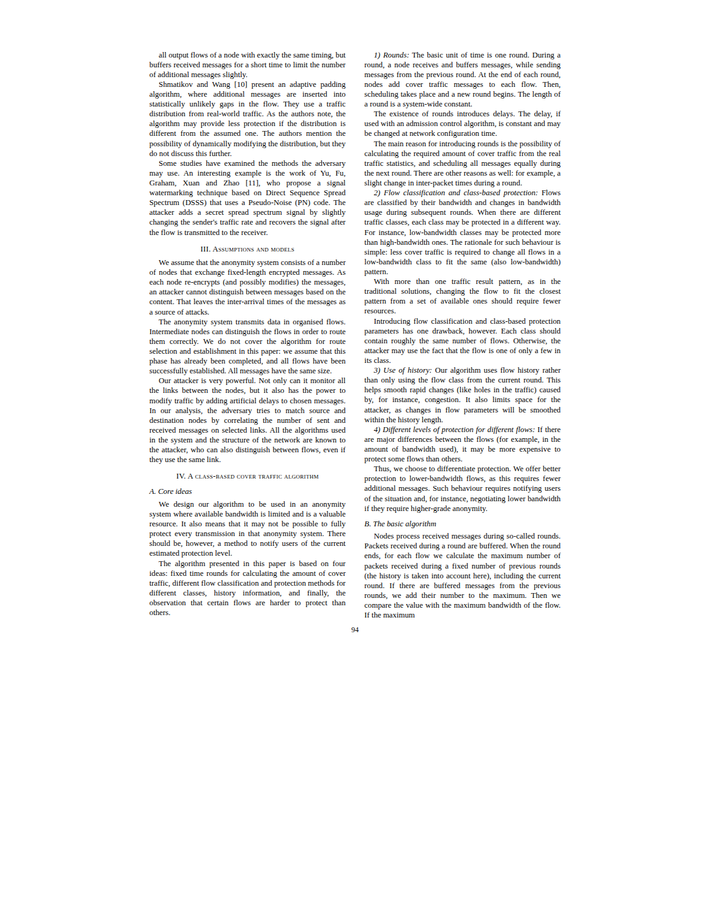all output flows of a node with exactly the same timing, but buffers received messages for a short time to limit the number of additional messages slightly.
Shmatikov and Wang [10] present an adaptive padding algorithm, where additional messages are inserted into statistically unlikely gaps in the flow. They use a traffic distribution from real-world traffic. As the authors note, the algorithm may provide less protection if the distribution is different from the assumed one. The authors mention the possibility of dynamically modifying the distribution, but they do not discuss this further.
Some studies have examined the methods the adversary may use. An interesting example is the work of Yu, Fu, Graham, Xuan and Zhao [11], who propose a signal watermarking technique based on Direct Sequence Spread Spectrum (DSSS) that uses a Pseudo-Noise (PN) code. The attacker adds a secret spread spectrum signal by slightly changing the sender's traffic rate and recovers the signal after the flow is transmitted to the receiver.
III. Assumptions and models
We assume that the anonymity system consists of a number of nodes that exchange fixed-length encrypted messages. As each node re-encrypts (and possibly modifies) the messages, an attacker cannot distinguish between messages based on the content. That leaves the inter-arrival times of the messages as a source of attacks.
The anonymity system transmits data in organised flows. Intermediate nodes can distinguish the flows in order to route them correctly. We do not cover the algorithm for route selection and establishment in this paper: we assume that this phase has already been completed, and all flows have been successfully established. All messages have the same size.
Our attacker is very powerful. Not only can it monitor all the links between the nodes, but it also has the power to modify traffic by adding artificial delays to chosen messages. In our analysis, the adversary tries to match source and destination nodes by correlating the number of sent and received messages on selected links. All the algorithms used in the system and the structure of the network are known to the attacker, who can also distinguish between flows, even if they use the same link.
IV. A class-based cover traffic algorithm
A. Core ideas
We design our algorithm to be used in an anonymity system where available bandwidth is limited and is a valuable resource. It also means that it may not be possible to fully protect every transmission in that anonymity system. There should be, however, a method to notify users of the current estimated protection level.
The algorithm presented in this paper is based on four ideas: fixed time rounds for calculating the amount of cover traffic, different flow classification and protection methods for different classes, history information, and finally, the observation that certain flows are harder to protect than others.
1) Rounds: The basic unit of time is one round. During a round, a node receives and buffers messages, while sending messages from the previous round. At the end of each round, nodes add cover traffic messages to each flow. Then, scheduling takes place and a new round begins. The length of a round is a system-wide constant.
The existence of rounds introduces delays. The delay, if used with an admission control algorithm, is constant and may be changed at network configuration time.
The main reason for introducing rounds is the possibility of calculating the required amount of cover traffic from the real traffic statistics, and scheduling all messages equally during the next round. There are other reasons as well: for example, a slight change in inter-packet times during a round.
2) Flow classification and class-based protection: Flows are classified by their bandwidth and changes in bandwidth usage during subsequent rounds. When there are different traffic classes, each class may be protected in a different way. For instance, low-bandwidth classes may be protected more than high-bandwidth ones. The rationale for such behaviour is simple: less cover traffic is required to change all flows in a low-bandwidth class to fit the same (also low-bandwidth) pattern.
With more than one traffic result pattern, as in the traditional solutions, changing the flow to fit the closest pattern from a set of available ones should require fewer resources.
Introducing flow classification and class-based protection parameters has one drawback, however. Each class should contain roughly the same number of flows. Otherwise, the attacker may use the fact that the flow is one of only a few in its class.
3) Use of history: Our algorithm uses flow history rather than only using the flow class from the current round. This helps smooth rapid changes (like holes in the traffic) caused by, for instance, congestion. It also limits space for the attacker, as changes in flow parameters will be smoothed within the history length.
4) Different levels of protection for different flows: If there are major differences between the flows (for example, in the amount of bandwidth used), it may be more expensive to protect some flows than others.
Thus, we choose to differentiate protection. We offer better protection to lower-bandwidth flows, as this requires fewer additional messages. Such behaviour requires notifying users of the situation and, for instance, negotiating lower bandwidth if they require higher-grade anonymity.
B. The basic algorithm
Nodes process received messages during so-called rounds. Packets received during a round are buffered. When the round ends, for each flow we calculate the maximum number of packets received during a fixed number of previous rounds (the history is taken into account here), including the current round. If there are buffered messages from the previous rounds, we add their number to the maximum. Then we compare the value with the maximum bandwidth of the flow. If the maximum
94